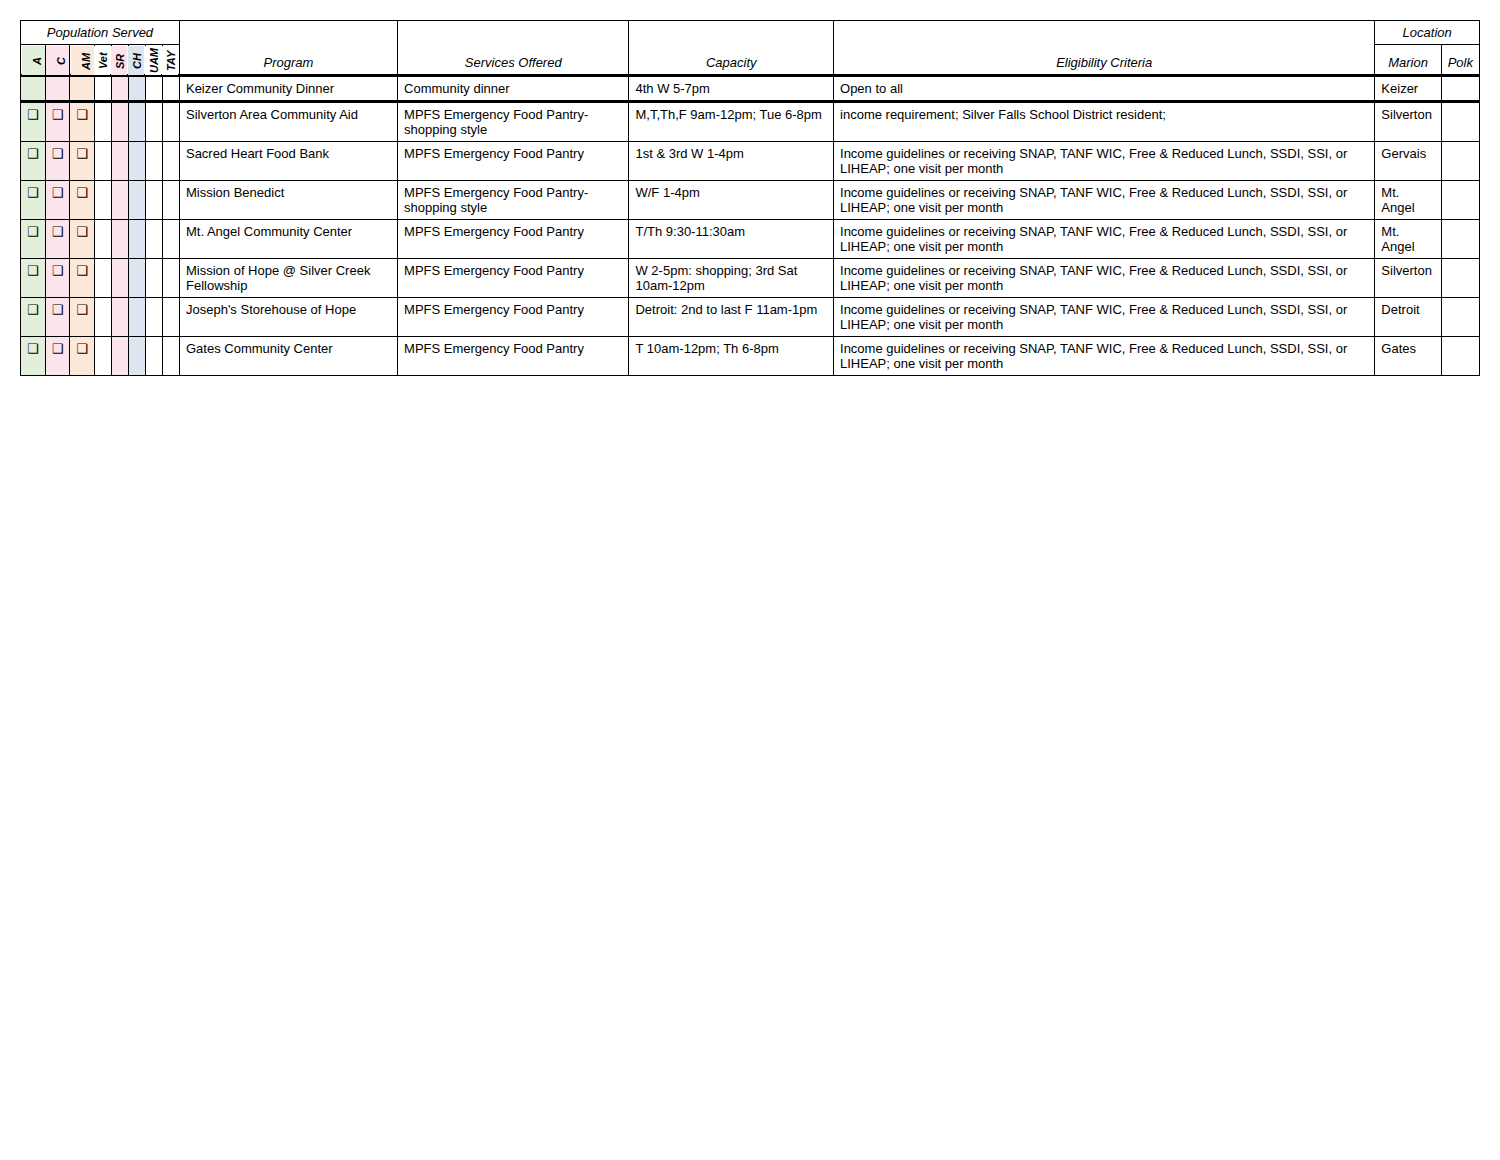| Population Served | Program | Services Offered | Capacity | Eligibility Criteria | Location |
| --- | --- | --- | --- | --- | --- |
| A | C | AM | Vet | SR | CH | UAM | TAY | Marion | Polk |
| | | | | | | | | Keizer Community Dinner | Community dinner | 4th W 5-7pm | Open to all | Keizer | |
| ❑ | ❑ | ❑ | | | | | | Silverton Area Community Aid | MPFS Emergency Food Pantry-shopping style | M,T,Th,F 9am-12pm; Tue 6-8pm | income requirement; Silver Falls School District resident; | Silverton | |
| ❑ | ❑ | ❑ | | | | | | Sacred Heart Food Bank | MPFS Emergency Food Pantry | 1st & 3rd W 1-4pm | Income guidelines or receiving SNAP, TANF WIC, Free & Reduced Lunch, SSDI, SSI, or LIHEAP; one visit per month | Gervais | |
| ❑ | ❑ | ❑ | | | | | | Mission Benedict | MPFS Emergency Food Pantry-shopping style | W/F 1-4pm | Income guidelines or receiving SNAP, TANF WIC, Free & Reduced Lunch, SSDI, SSI, or LIHEAP; one visit per month | Mt. Angel | |
| ❑ | ❑ | ❑ | | | | | | Mt. Angel Community Center | MPFS Emergency Food Pantry | T/Th 9:30-11:30am | Income guidelines or receiving SNAP, TANF WIC, Free & Reduced Lunch, SSDI, SSI, or LIHEAP; one visit per month | Mt. Angel | |
| ❑ | ❑ | ❑ | | | | | | Mission of Hope @ Silver Creek Fellowship | MPFS Emergency Food Pantry | W 2-5pm: shopping; 3rd Sat 10am-12pm | Income guidelines or receiving SNAP, TANF WIC, Free & Reduced Lunch, SSDI, SSI, or LIHEAP; one visit per month | Silverton | |
| ❑ | ❑ | ❑ | | | | | | Joseph's Storehouse of Hope | MPFS Emergency Food Pantry | Detroit: 2nd to last F 11am-1pm | Income guidelines or receiving SNAP, TANF WIC, Free & Reduced Lunch, SSDI, SSI, or LIHEAP; one visit per month | Detroit | |
| ❑ | ❑ | ❑ | | | | | | Gates Community Center | MPFS Emergency Food Pantry | T 10am-12pm; Th 6-8pm | Income guidelines or receiving SNAP, TANF WIC, Free & Reduced Lunch, SSDI, SSI, or LIHEAP; one visit per month | Gates | |